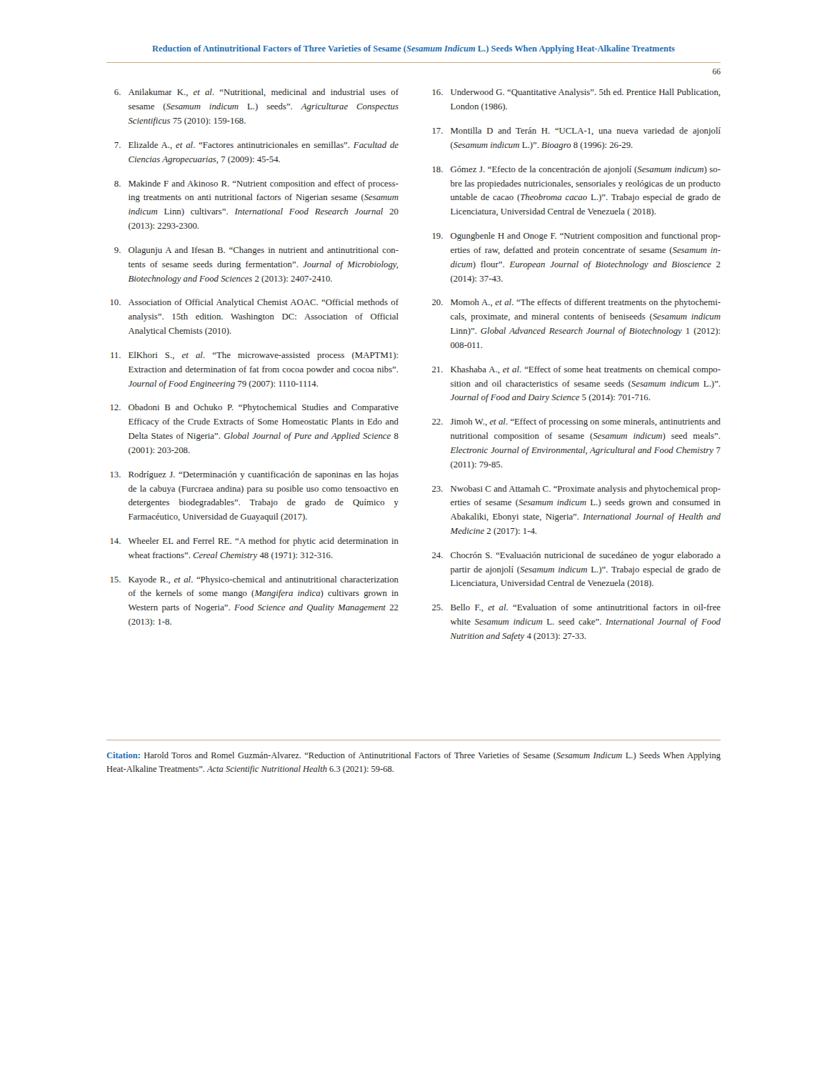Reduction of Antinutritional Factors of Three Varieties of Sesame (Sesamum Indicum L.) Seeds When Applying Heat-Alkaline Treatments
66
6. Anilakumar K., et al. “Nutritional, medicinal and industrial uses of sesame (Sesamum indicum L.) seeds”. Agriculturae Conspectus Scientificus 75 (2010): 159-168.
7. Elizalde A., et al. “Factores antinutricionales en semillas”. Facultad de Ciencias Agropecuarias, 7 (2009): 45-54.
8. Makinde F and Akinoso R. “Nutrient composition and effect of processing treatments on anti nutritional factors of Nigerian sesame (Sesamum indicum Linn) cultivars”. International Food Research Journal 20 (2013): 2293-2300.
9. Olagunju A and Ifesan B. “Changes in nutrient and antinutritional contents of sesame seeds during fermentation”. Journal of Microbiology, Biotechnology and Food Sciences 2 (2013): 2407-2410.
10. Association of Official Analytical Chemist AOAC. “Official methods of analysis”. 15th edition. Washington DC: Association of Official Analytical Chemists (2010).
11. ElKhori S., et al. “The microwave-assisted process (MAPTM1): Extraction and determination of fat from cocoa powder and cocoa nibs”. Journal of Food Engineering 79 (2007): 1110-1114.
12. Obadoni B and Ochuko P. “Phytochemical Studies and Comparative Efficacy of the Crude Extracts of Some Homeostatic Plants in Edo and Delta States of Nigeria”. Global Journal of Pure and Applied Science 8 (2001): 203-208.
13. Rodríguez J. “Determinación y cuantificación de saponinas en las hojas de la cabuya (Furcraea andina) para su posible uso como tensoactivo en detergentes biodegradables”. Trabajo de grado de Químico y Farmacéutico, Universidad de Guayaquil (2017).
14. Wheeler EL and Ferrel RE. “A method for phytic acid determination in wheat fractions”. Cereal Chemistry 48 (1971): 312-316.
15. Kayode R., et al. “Physico-chemical and antinutritional characterization of the kernels of some mango (Mangifera indica) cultivars grown in Western parts of Nogeria”. Food Science and Quality Management 22 (2013): 1-8.
16. Underwood G. “Quantitative Analysis”. 5th ed. Prentice Hall Publication, London (1986).
17. Montilla D and Terán H. “UCLA-1, una nueva variedad de ajonjolí (Sesamum indicum L.)”. Bioagro 8 (1996): 26-29.
18. Gómez J. “Efecto de la concentración de ajonjolí (Sesamum indicum) sobre las propiedades nutricionales, sensoriales y reológicas de un producto untable de cacao (Theobroma cacao L.)”. Trabajo especial de grado de Licenciatura, Universidad Central de Venezuela ( 2018).
19. Ogungbenle H and Onoge F. “Nutrient composition and functional properties of raw, defatted and protein concentrate of sesame (Sesamum indicum) flour”. European Journal of Biotechnology and Bioscience 2 (2014): 37-43.
20. Momoh A., et al. “The effects of different treatments on the phytochemicals, proximate, and mineral contents of beniseeds (Sesamum indicum Linn)”. Global Advanced Research Journal of Biotechnology 1 (2012): 008-011.
21. Khashaba A., et al. “Effect of some heat treatments on chemical composition and oil characteristics of sesame seeds (Sesamum indicum L.)”. Journal of Food and Dairy Science 5 (2014): 701-716.
22. Jimoh W., et al. “Effect of processing on some minerals, antinutrients and nutritional composition of sesame (Sesamum indicum) seed meals”. Electronic Journal of Environmental, Agricultural and Food Chemistry 7 (2011): 79-85.
23. Nwobasi C and Attamah C. “Proximate analysis and phytochemical properties of sesame (Sesamum indicum L.) seeds grown and consumed in Abakaliki, Ebonyi state, Nigeria”. International Journal of Health and Medicine 2 (2017): 1-4.
24. Chocrón S. “Evaluación nutricional de sucedáneo de yogur elaborado a partir de ajonjolí (Sesamum indicum L.)”. Trabajo especial de grado de Licenciatura, Universidad Central de Venezuela (2018).
25. Bello F., et al. “Evaluation of some antinutritional factors in oil-free white Sesamum indicum L. seed cake”. International Journal of Food Nutrition and Safety 4 (2013): 27-33.
Citation: Harold Toros and Romel Guzmán-Alvarez. “Reduction of Antinutritional Factors of Three Varieties of Sesame (Sesamum Indicum L.) Seeds When Applying Heat-Alkaline Treatments”. Acta Scientific Nutritional Health 6.3 (2021): 59-68.